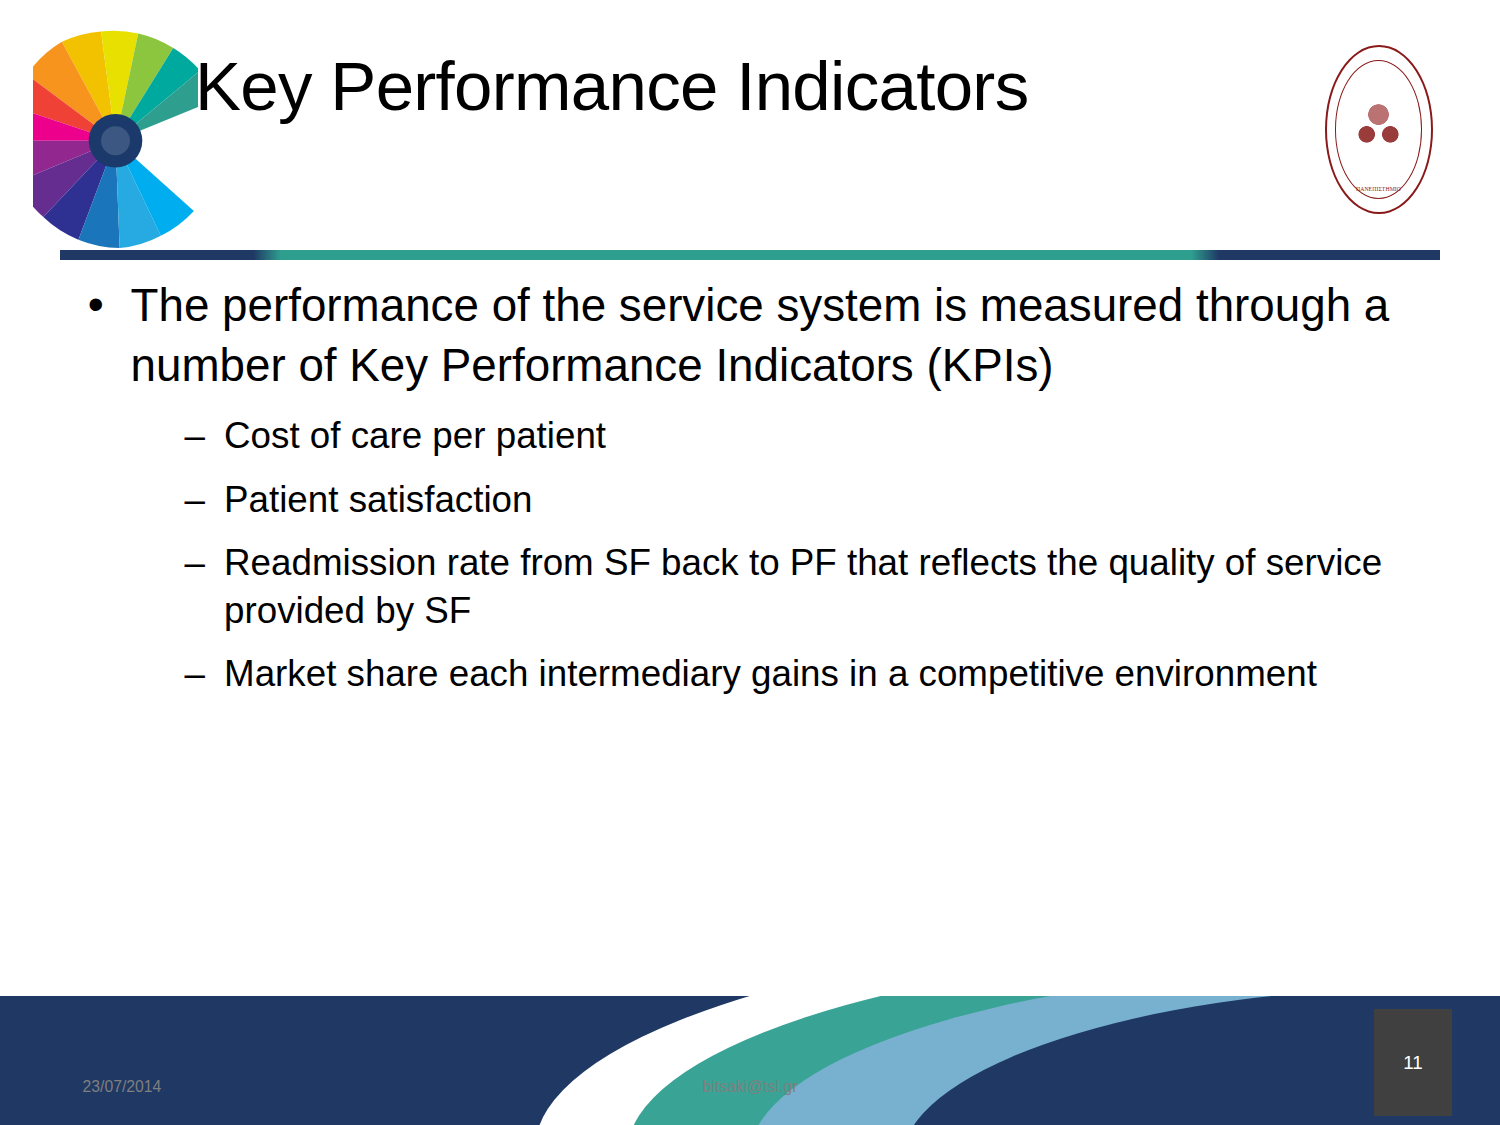ΠΑΝΕΠΙΣΤΗΜΙΟ
Key Performance Indicators
The performance of the service system is measured through a number of Key Performance Indicators (KPIs)
Cost of care per patient
Patient satisfaction
Readmission rate from SF back to PF that reflects the quality of service provided by SF
Market share each intermediary gains in a competitive environment
23/07/2014
bitsaki@tsl.gr
11